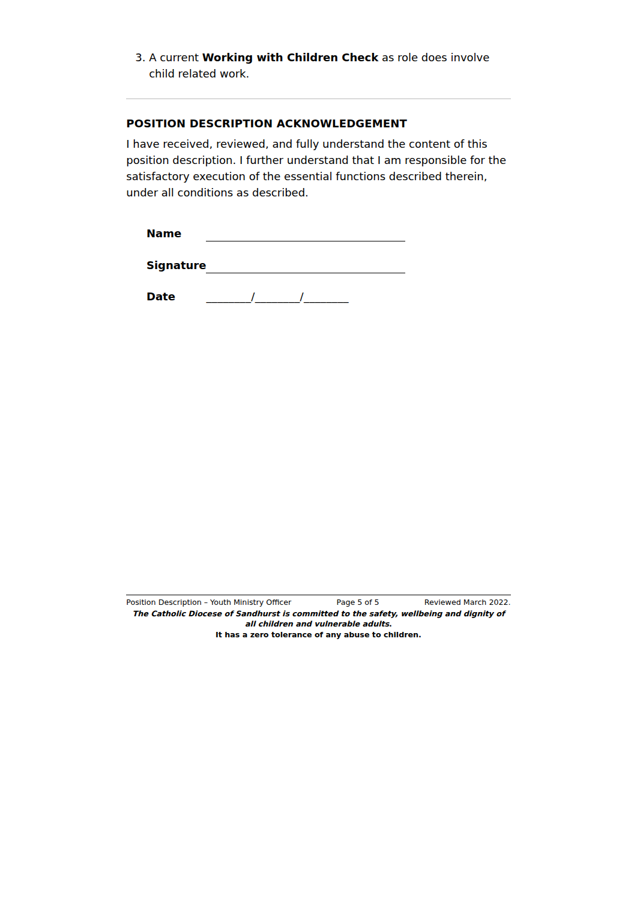A current Working with Children Check as role does involve child related work.
POSITION DESCRIPTION ACKNOWLEDGEMENT
I have received, reviewed, and fully understand the content of this position description. I further understand that I am responsible for the satisfactory execution of the essential functions described therein, under all conditions as described.
| Name | |
| Signature | |
| Date | ________/________/________ |
Position Description – Youth Ministry Officer Page 5 of 5 Reviewed March 2022.
The Catholic Diocese of Sandhurst is committed to the safety, wellbeing and dignity of all children and vulnerable adults.
It has a zero tolerance of any abuse to children.